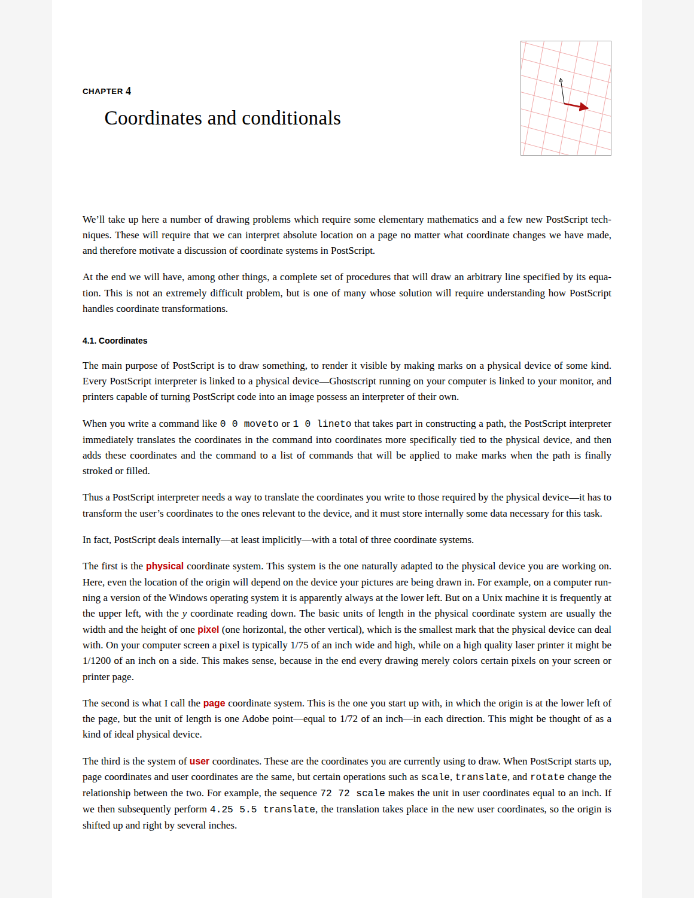CHAPTER 4
Coordinates and conditionals
We’ll take up here a number of drawing problems which require some elementary mathematics and a few new PostScript techniques. These will require that we can interpret absolute location on a page no matter what coordinate changes we have made, and therefore motivate a discussion of coordinate systems in PostScript.
At the end we will have, among other things, a complete set of procedures that will draw an arbitrary line specified by its equation. This is not an extremely difficult problem, but is one of many whose solution will require understanding how PostScript handles coordinate transformations.
4.1. Coordinates
The main purpose of PostScript is to draw something, to render it visible by making marks on a physical device of some kind. Every PostScript interpreter is linked to a physical device—Ghostscript running on your computer is linked to your monitor, and printers capable of turning PostScript code into an image possess an interpreter of their own.
When you write a command like 0 0 moveto or 1 0 lineto that takes part in constructing a path, the PostScript interpreter immediately translates the coordinates in the command into coordinates more specifically tied to the physical device, and then adds these coordinates and the command to a list of commands that will be applied to make marks when the path is finally stroked or filled.
Thus a PostScript interpreter needs a way to translate the coordinates you write to those required by the physical device—it has to transform the user’s coordinates to the ones relevant to the device, and it must store internally some data necessary for this task.
In fact, PostScript deals internally—at least implicitly—with a total of three coordinate systems.
The first is the physical coordinate system. This system is the one naturally adapted to the physical device you are working on. Here, even the location of the origin will depend on the device your pictures are being drawn in. For example, on a computer running a version of the Windows operating system it is apparently always at the lower left. But on a Unix machine it is frequently at the upper left, with the y coordinate reading down. The basic units of length in the physical coordinate system are usually the width and the height of one pixel (one horizontal, the other vertical), which is the smallest mark that the physical device can deal with. On your computer screen a pixel is typically 1/75 of an inch wide and high, while on a high quality laser printer it might be 1/1200 of an inch on a side. This makes sense, because in the end every drawing merely colors certain pixels on your screen or printer page.
The second is what I call the page coordinate system. This is the one you start up with, in which the origin is at the lower left of the page, but the unit of length is one Adobe point—equal to 1/72 of an inch—in each direction. This might be thought of as a kind of ideal physical device.
The third is the system of user coordinates. These are the coordinates you are currently using to draw. When PostScript starts up, page coordinates and user coordinates are the same, but certain operations such as scale, translate, and rotate change the relationship between the two. For example, the sequence 72 72 scale makes the unit in user coordinates equal to an inch. If we then subsequently perform 4.25 5.5 translate, the translation takes place in the new user coordinates, so the origin is shifted up and right by several inches.